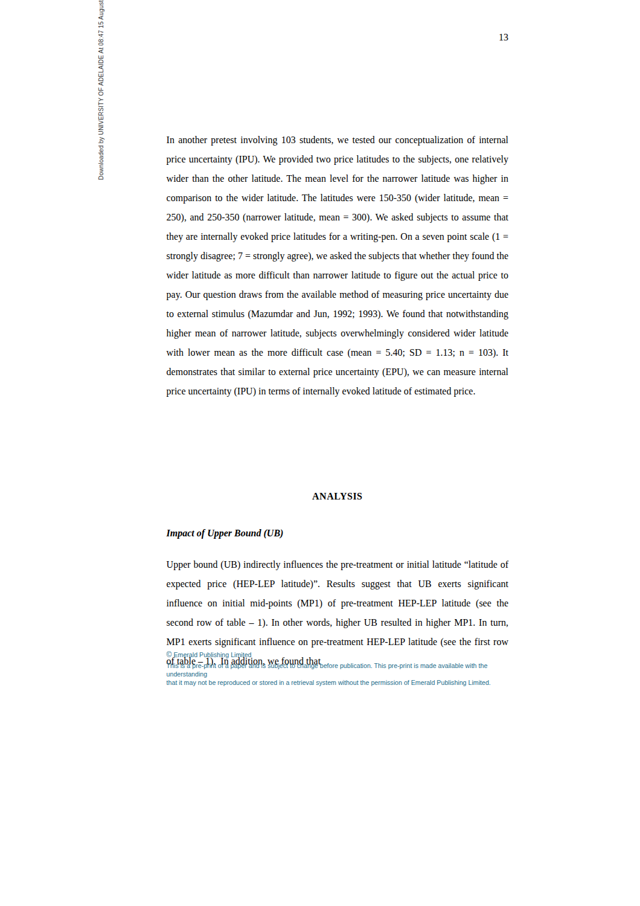13
Downloaded by UNIVERSITY OF ADELAIDE At 08:47 15 August 2017 (PT)
In another pretest involving 103 students, we tested our conceptualization of internal price uncertainty (IPU). We provided two price latitudes to the subjects, one relatively wider than the other latitude. The mean level for the narrower latitude was higher in comparison to the wider latitude. The latitudes were 150-350 (wider latitude, mean = 250), and 250-350 (narrower latitude, mean = 300). We asked subjects to assume that they are internally evoked price latitudes for a writing-pen. On a seven point scale (1 = strongly disagree; 7 = strongly agree), we asked the subjects that whether they found the wider latitude as more difficult than narrower latitude to figure out the actual price to pay. Our question draws from the available method of measuring price uncertainty due to external stimulus (Mazumdar and Jun, 1992; 1993). We found that notwithstanding higher mean of narrower latitude, subjects overwhelmingly considered wider latitude with lower mean as the more difficult case (mean = 5.40; SD = 1.13; n = 103). It demonstrates that similar to external price uncertainty (EPU), we can measure internal price uncertainty (IPU) in terms of internally evoked latitude of estimated price.
ANALYSIS
Impact of Upper Bound (UB)
Upper bound (UB) indirectly influences the pre-treatment or initial latitude “latitude of expected price (HEP-LEP latitude)”. Results suggest that UB exerts significant influence on initial mid-points (MP1) of pre-treatment HEP-LEP latitude (see the second row of table – 1). In other words, higher UB resulted in higher MP1. In turn, MP1 exerts significant influence on pre-treatment HEP-LEP latitude (see the first row of table – 1). In addition, we found that
© Emerald Publishing Limited
This is a pre-print of a paper and is subject to change before publication. This pre-print is made available with the understanding that it may not be reproduced or stored in a retrieval system without the permission of Emerald Publishing Limited.